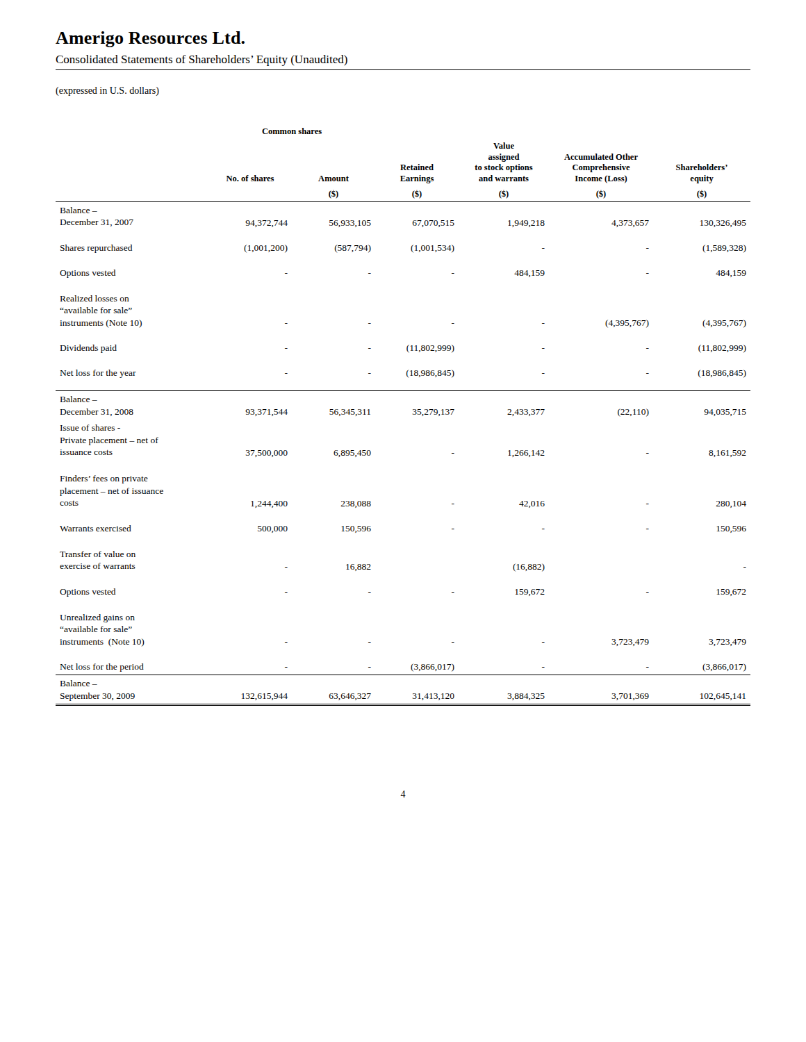Amerigo Resources Ltd.
Consolidated Statements of Shareholders’ Equity (Unaudited)
(expressed in U.S. dollars)
| | Common shares | | | | |
| --- | --- | --- | --- | --- | --- |
| | No. of shares | Amount | Retained Earnings | Value assigned to stock options and warrants | Accumulated Other Comprehensive Income (Loss) | Shareholders’ equity |
| | | ($) | ($) | ($) | ($) | ($) |
| Balance – December 31, 2007 | 94,372,744 | 56,933,105 | 67,070,515 | 1,949,218 | 4,373,657 | 130,326,495 |
| Shares repurchased | (1,001,200) | (587,794) | (1,001,534) | - | - | (1,589,328) |
| Options vested | - | - | - | 484,159 | - | 484,159 |
| Realized losses on “available for sale” instruments (Note 10) | - | - | - | - | (4,395,767) | (4,395,767) |
| Dividends paid | - | - | (11,802,999) | - | - | (11,802,999) |
| Net loss for the year | - | - | (18,986,845) | - | - | (18,986,845) |
| Balance – December 31, 2008 | 93,371,544 | 56,345,311 | 35,279,137 | 2,433,377 | (22,110) | 94,035,715 |
| Issue of shares - Private placement – net of issuance costs | 37,500,000 | 6,895,450 | - | 1,266,142 | - | 8,161,592 |
| Finders’ fees on private placement – net of issuance costs | 1,244,400 | 238,088 | - | 42,016 | - | 280,104 |
| Warrants exercised | 500,000 | 150,596 | - | - | - | 150,596 |
| Transfer of value on exercise of warrants | - | 16,882 | | (16,882) | | - |
| Options vested | - | - | - | 159,672 | - | 159,672 |
| Unrealized gains on “available for sale” instruments (Note 10) | - | - | - | - | 3,723,479 | 3,723,479 |
| Net loss for the period | - | - | (3,866,017) | - | - | (3,866,017) |
| Balance – September 30, 2009 | 132,615,944 | 63,646,327 | 31,413,120 | 3,884,325 | 3,701,369 | 102,645,141 |
4